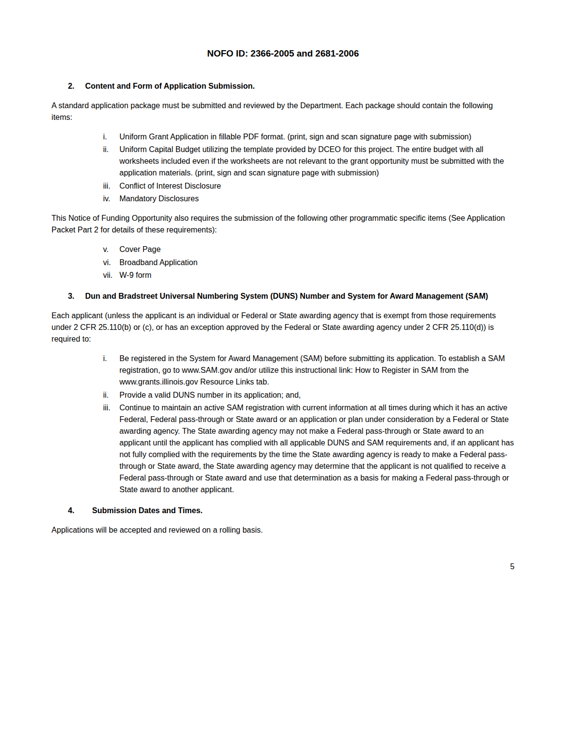NOFO ID: 2366-2005 and 2681-2006
2. Content and Form of Application Submission.
A standard application package must be submitted and reviewed by the Department. Each package should contain the following items:
i. Uniform Grant Application in fillable PDF format. (print, sign and scan signature page with submission)
ii. Uniform Capital Budget utilizing the template provided by DCEO for this project. The entire budget with all worksheets included even if the worksheets are not relevant to the grant opportunity must be submitted with the application materials. (print, sign and scan signature page with submission)
iii. Conflict of Interest Disclosure
iv. Mandatory Disclosures
This Notice of Funding Opportunity also requires the submission of the following other programmatic specific items (See Application Packet Part 2 for details of these requirements):
v. Cover Page
vi. Broadband Application
vii. W-9 form
3. Dun and Bradstreet Universal Numbering System (DUNS) Number and System for Award Management (SAM)
Each applicant (unless the applicant is an individual or Federal or State awarding agency that is exempt from those requirements under 2 CFR 25.110(b) or (c), or has an exception approved by the Federal or State awarding agency under 2 CFR 25.110(d)) is required to:
i. Be registered in the System for Award Management (SAM) before submitting its application. To establish a SAM registration, go to www.SAM.gov and/or utilize this instructional link: How to Register in SAM from the www.grants.illinois.gov Resource Links tab.
ii. Provide a valid DUNS number in its application; and,
iii. Continue to maintain an active SAM registration with current information at all times during which it has an active Federal, Federal pass-through or State award or an application or plan under consideration by a Federal or State awarding agency. The State awarding agency may not make a Federal pass-through or State award to an applicant until the applicant has complied with all applicable DUNS and SAM requirements and, if an applicant has not fully complied with the requirements by the time the State awarding agency is ready to make a Federal pass-through or State award, the State awarding agency may determine that the applicant is not qualified to receive a Federal pass-through or State award and use that determination as a basis for making a Federal pass-through or State award to another applicant.
4. Submission Dates and Times.
Applications will be accepted and reviewed on a rolling basis.
5